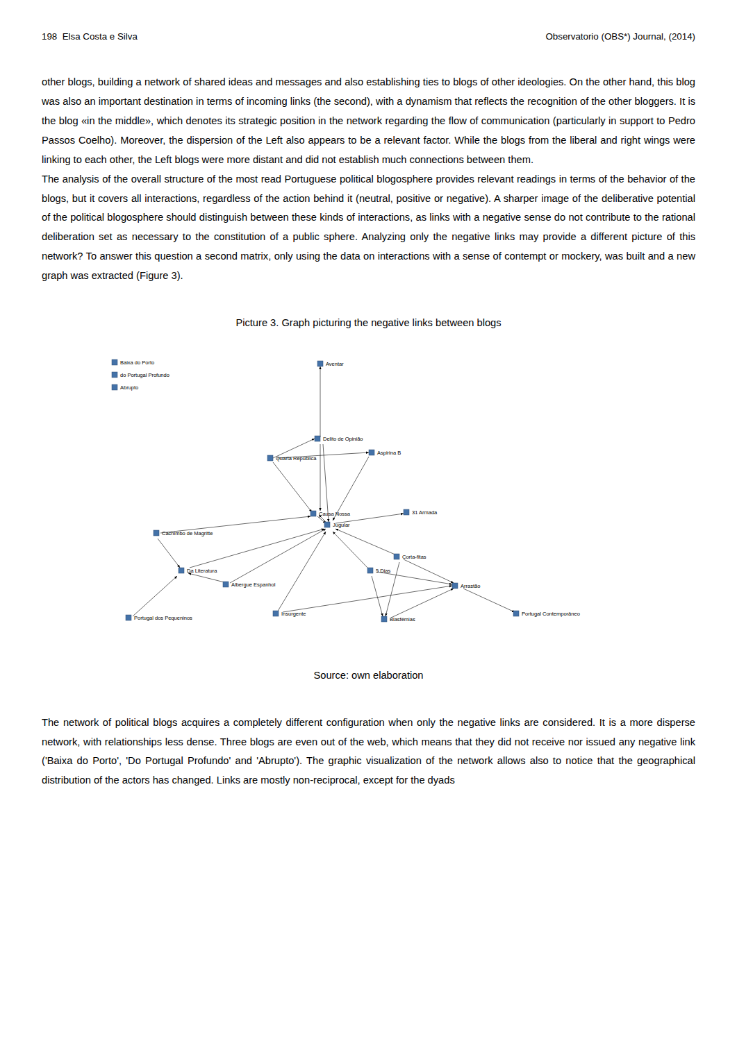198 Elsa Costa e Silva
Observatorio (OBS*) Journal, (2014)
other blogs, building a network of shared ideas and messages and also establishing ties to blogs of other ideologies. On the other hand, this blog was also an important destination in terms of incoming links (the second), with a dynamism that reflects the recognition of the other bloggers. It is the blog «in the middle», which denotes its strategic position in the network regarding the flow of communication (particularly in support to Pedro Passos Coelho). Moreover, the dispersion of the Left also appears to be a relevant factor. While the blogs from the liberal and right wings were linking to each other, the Left blogs were more distant and did not establish much connections between them.
The analysis of the overall structure of the most read Portuguese political blogosphere provides relevant readings in terms of the behavior of the blogs, but it covers all interactions, regardless of the action behind it (neutral, positive or negative). A sharper image of the deliberative potential of the political blogosphere should distinguish between these kinds of interactions, as links with a negative sense do not contribute to the rational deliberation set as necessary to the constitution of a public sphere. Analyzing only the negative links may provide a different picture of this network? To answer this question a second matrix, only using the data on interactions with a sense of contempt or mockery, was built and a new graph was extracted (Figure 3).
Picture 3. Graph picturing the negative links between blogs
Baixa do Porto do Portugal Profundo Abrupto Aventar Delito de Opinião Quarta República Aspirina B Causa Nossa Jugular 31 Armada Cachimbo de Magritte Da Literatura Portugal dos Pequeninos Albergue Espanhol 5 Dias Corta-fitas Insurgente Blasfémias Arrastão Portugal Contemporâneo
Source: own elaboration
The network of political blogs acquires a completely different configuration when only the negative links are considered. It is a more disperse network, with relationships less dense. Three blogs are even out of the web, which means that they did not receive nor issued any negative link ('Baixa do Porto', 'Do Portugal Profundo' and 'Abrupto'). The graphic visualization of the network allows also to notice that the geographical distribution of the actors has changed. Links are mostly non-reciprocal, except for the dyads